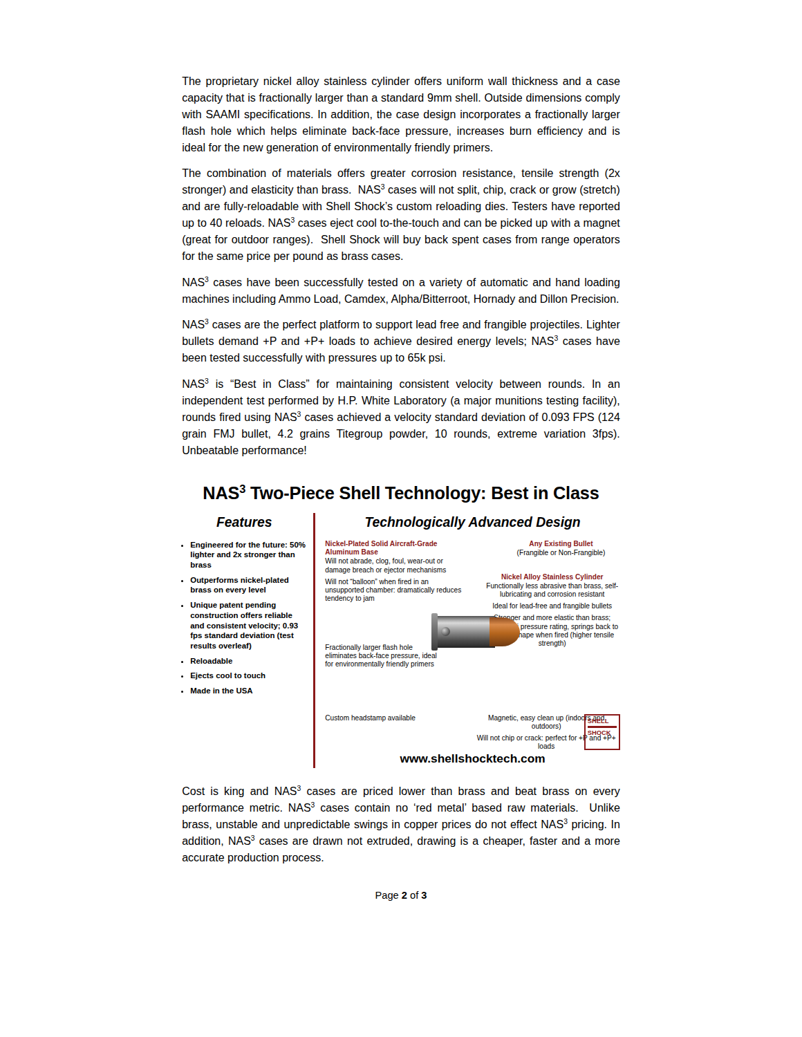The proprietary nickel alloy stainless cylinder offers uniform wall thickness and a case capacity that is fractionally larger than a standard 9mm shell. Outside dimensions comply with SAAMI specifications. In addition, the case design incorporates a fractionally larger flash hole which helps eliminate back-face pressure, increases burn efficiency and is ideal for the new generation of environmentally friendly primers.
The combination of materials offers greater corrosion resistance, tensile strength (2x stronger) and elasticity than brass. NAS3 cases will not split, chip, crack or grow (stretch) and are fully-reloadable with Shell Shock’s custom reloading dies. Testers have reported up to 40 reloads. NAS3 cases eject cool to-the-touch and can be picked up with a magnet (great for outdoor ranges). Shell Shock will buy back spent cases from range operators for the same price per pound as brass cases.
NAS3 cases have been successfully tested on a variety of automatic and hand loading machines including Ammo Load, Camdex, Alpha/Bitterroot, Hornady and Dillon Precision.
NAS3 cases are the perfect platform to support lead free and frangible projectiles. Lighter bullets demand +P and +P+ loads to achieve desired energy levels; NAS3 cases have been tested successfully with pressures up to 65k psi.
NAS3 is “Best in Class” for maintaining consistent velocity between rounds. In an independent test performed by H.P. White Laboratory (a major munitions testing facility), rounds fired using NAS3 cases achieved a velocity standard deviation of 0.093 FPS (124 grain FMJ bullet, 4.2 grains Titegroup powder, 10 rounds, extreme variation 3fps). Unbeatable performance!
NAS3 Two-Piece Shell Technology: Best in Class
Features
Engineered for the future: 50% lighter and 2x stronger than brass
Outperforms nickel-plated brass on every level
Unique patent pending construction offers reliable and consistent velocity; 0.93 fps standard deviation (test results overleaf)
Reloadable
Ejects cool to touch
Made in the USA
Technologically Advanced Design
Nickel-Plated Solid Aircraft-Grade Aluminum Base
Will not abrade, clog, foul, wear-out or damage breach or ejector mechanisms
Will not “balloon” when fired in an unsupported chamber: dramatically reduces tendency to jam
Any Existing Bullet
(Frangible or Non-Frangible)
Nickel Alloy Stainless Cylinder
Functionally less abrasive than brass, self-lubricating and corrosion resistant
Ideal for lead-free and frangible bullets
Stronger and more elastic than brass; 65,000 psi pressure rating, springs back to original shape when fired (higher tensile strength)
Fractionally larger flash hole eliminates back-face pressure, ideal for environmentally friendly primers
Custom headstamp available
Magnetic, easy clean up (indoors and outdoors)
Will not chip or crack: perfect for +P and +P+ loads
www.shellshocktech.com
SHELL SHOCK
Cost is king and NAS3 cases are priced lower than brass and beat brass on every performance metric. NAS3 cases contain no ‘red metal’ based raw materials. Unlike brass, unstable and unpredictable swings in copper prices do not effect NAS3 pricing. In addition, NAS3 cases are drawn not extruded, drawing is a cheaper, faster and a more accurate production process.
Page 2 of 3